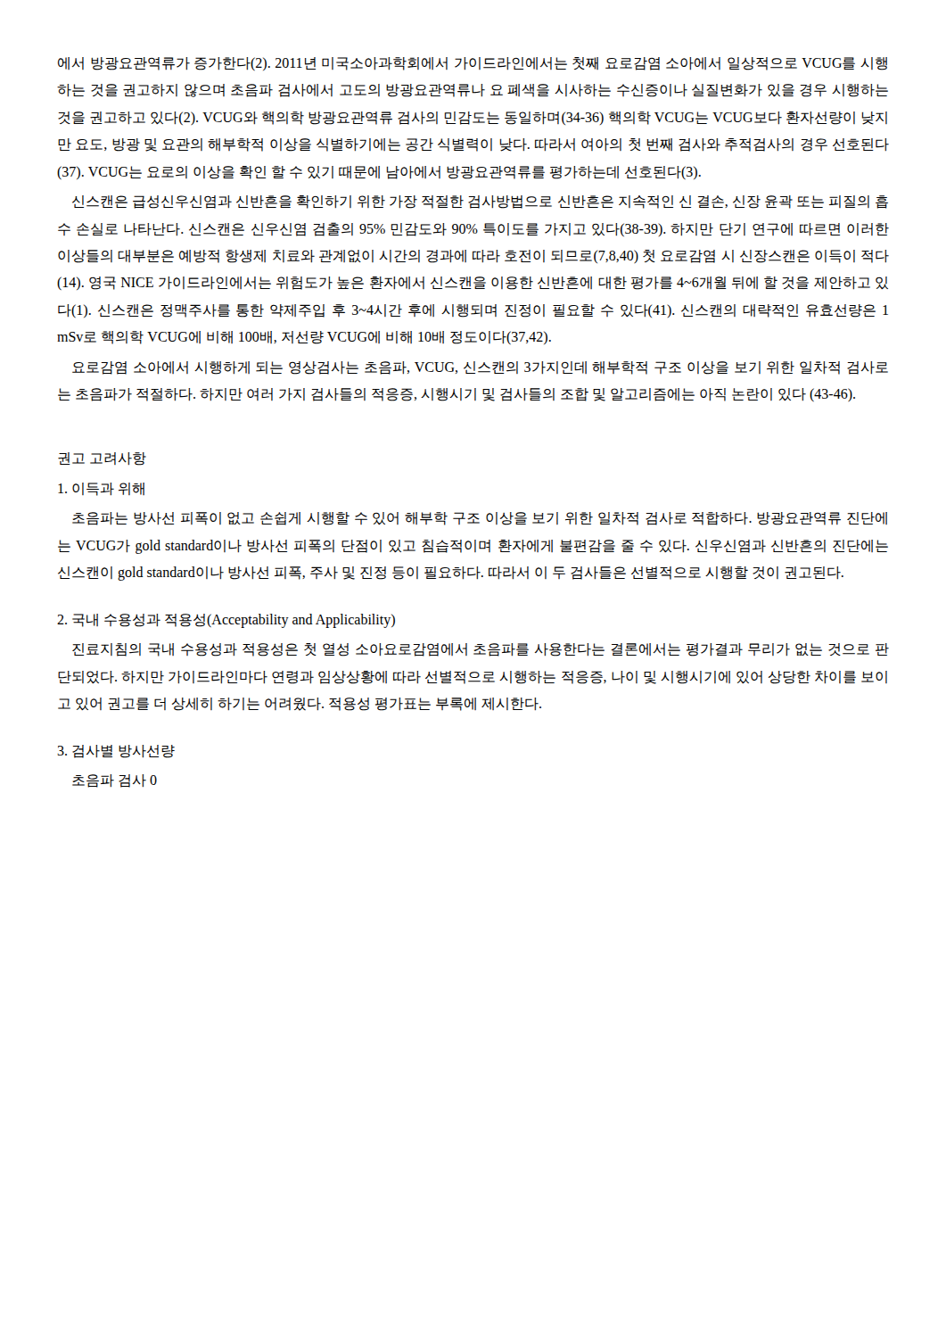에서 방광요관역류가 증가한다(2). 2011년 미국소아과학회에서 가이드라인에서는 첫째 요로감염 소아에서 일상적으로 VCUG를 시행하는 것을 권고하지 않으며 초음파 검사에서 고도의 방광요관역류나 요 폐색을 시사하는 수신증이나 실질변화가 있을 경우 시행하는 것을 권고하고 있다(2). VCUG와 핵의학 방광요관역류 검사의 민감도는 동일하며(34-36) 핵의학 VCUG는 VCUG보다 환자선량이 낮지만 요도, 방광 및 요관의 해부학적 이상을 식별하기에는 공간 식별력이 낮다. 따라서 여아의 첫 번째 검사와 추적검사의 경우 선호된다(37). VCUG는 요로의 이상을 확인 할 수 있기 때문에 남아에서 방광요관역류를 평가하는데 선호된다(3).
신스캔은 급성신우신염과 신반흔을 확인하기 위한 가장 적절한 검사방법으로 신반흔은 지속적인 신 결손, 신장 윤곽 또는 피질의 흡수 손실로 나타난다. 신스캔은 신우신염 검출의 95% 민감도와 90% 특이도를 가지고 있다(38-39). 하지만 단기 연구에 따르면 이러한 이상들의 대부분은 예방적 항생제 치료와 관계없이 시간의 경과에 따라 호전이 되므로(7,8,40) 첫 요로감염 시 신장스캔은 이득이 적다(14). 영국 NICE 가이드라인에서는 위험도가 높은 환자에서 신스캔을 이용한 신반흔에 대한 평가를 4~6개월 뒤에 할 것을 제안하고 있다(1). 신스캔은 정맥주사를 통한 약제주입 후 3~4시간 후에 시행되며 진정이 필요할 수 있다(41). 신스캔의 대략적인 유효선량은 1 mSv로 핵의학 VCUG에 비해 100배, 저선량 VCUG에 비해 10배 정도이다(37,42).
요로감염 소아에서 시행하게 되는 영상검사는 초음파, VCUG, 신스캔의 3가지인데 해부학적 구조 이상을 보기 위한 일차적 검사로는 초음파가 적절하다. 하지만 여러 가지 검사들의 적응증, 시행시기 및 검사들의 조합 및 알고리즘에는 아직 논란이 있다 (43-46).
권고 고려사항
1. 이득과 위해
초음파는 방사선 피폭이 없고 손쉽게 시행할 수 있어 해부학 구조 이상을 보기 위한 일차적 검사로 적합하다. 방광요관역류 진단에는 VCUG가 gold standard이나 방사선 피폭의 단점이 있고 침습적이며 환자에게 불편감을 줄 수 있다. 신우신염과 신반흔의 진단에는 신스캔이 gold standard이나 방사선 피폭, 주사 및 진정 등이 필요하다. 따라서 이 두 검사들은 선별적으로 시행할 것이 권고된다.
2. 국내 수용성과 적용성(Acceptability and Applicability)
진료지침의 국내 수용성과 적용성은 첫 열성 소아요로감염에서 초음파를 사용한다는 결론에서는 평가결과 무리가 없는 것으로 판단되었다. 하지만 가이드라인마다 연령과 임상상황에 따라 선별적으로 시행하는 적응증, 나이 및 시행시기에 있어 상당한 차이를 보이고 있어 권고를 더 상세히 하기는 어려웠다. 적용성 평가표는 부록에 제시한다.
3. 검사별 방사선량
초음파 검사 0